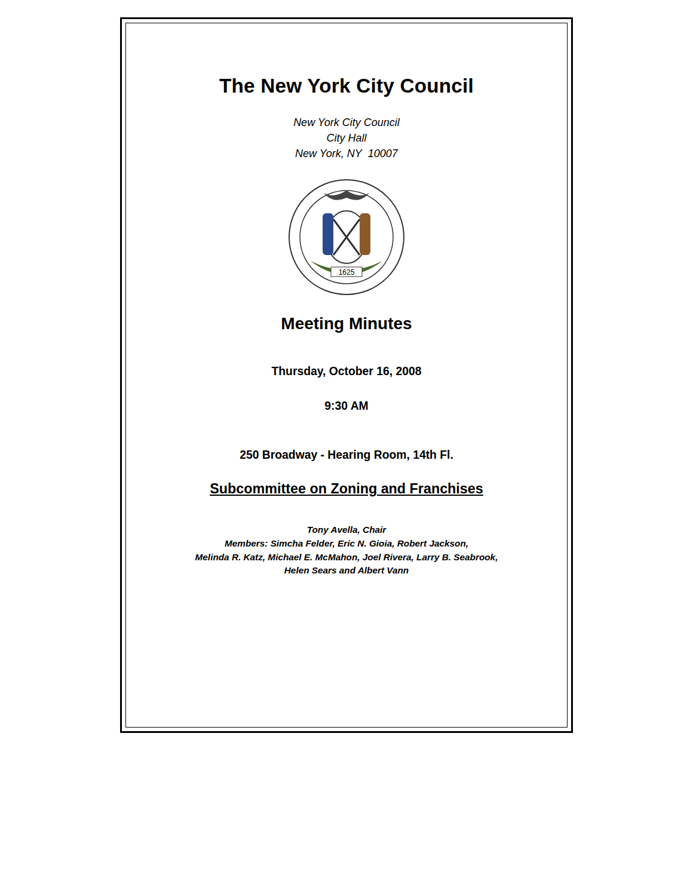The New York City Council
New York City Council
City Hall
New York, NY 10007
Meeting Minutes
Thursday, October 16, 2008
9:30 AM
250 Broadway - Hearing Room, 14th Fl.
Subcommittee on Zoning and Franchises
Tony Avella, Chair
Members: Simcha Felder, Eric N. Gioia, Robert Jackson,
Melinda R. Katz, Michael E. McMahon, Joel Rivera, Larry B. Seabrook,
Helen Sears and Albert Vann